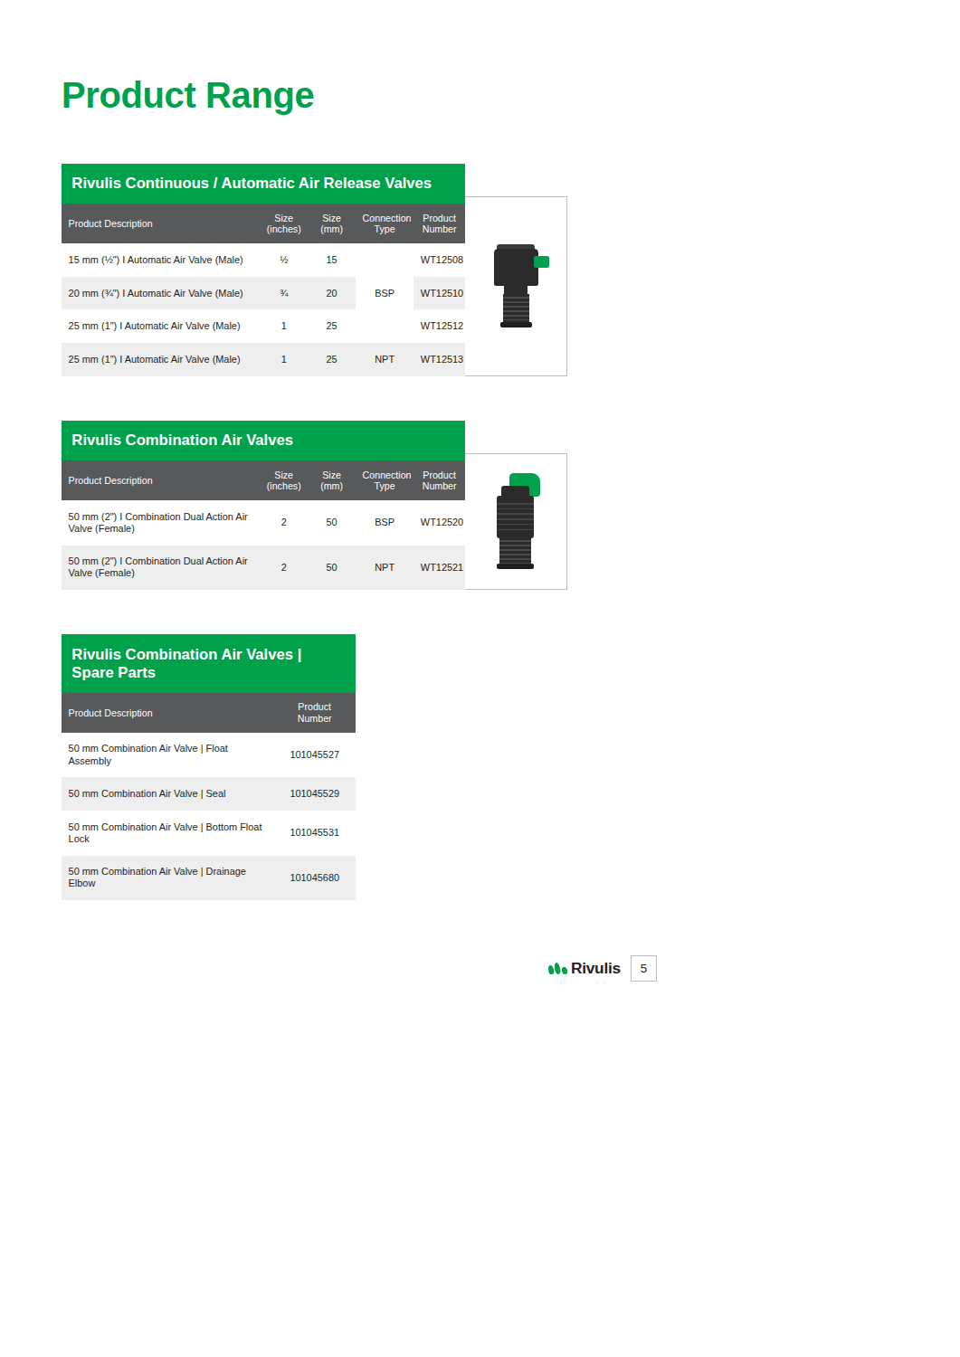Product Range
Rivulis Continuous / Automatic Air Release Valves
| Product Description | Size (inches) | Size (mm) | Connection Type | Product Number |
| --- | --- | --- | --- | --- |
| 15 mm (½") I Automatic Air Valve (Male) | ½ | 15 | BSP | WT12508 |
| 20 mm (¾") I Automatic Air Valve (Male) | ¾ | 20 | WT12510 |
| 25 mm (1") I Automatic Air Valve (Male) | 1 | 25 | WT12512 |
| 25 mm (1") I Automatic Air Valve (Male) | 1 | 25 | NPT | WT12513 |
Rivulis Combination Air Valves
| Product Description | Size (inches) | Size (mm) | Connection Type | Product Number |
| --- | --- | --- | --- | --- |
| 50 mm (2") I Combination Dual Action Air Valve (Female) | 2 | 50 | BSP | WT12520 |
| 50 mm (2") I Combination Dual Action Air Valve (Female) | 2 | 50 | NPT | WT12521 |
Rivulis Combination Air Valves | Spare Parts
| Product Description | Product Number |
| --- | --- |
| 50 mm Combination Air Valve / Float Assembly | 101045527 |
| 50 mm Combination Air Valve / Seal | 101045529 |
| 50 mm Combination Air Valve / Bottom Float Lock | 101045531 |
| 50 mm Combination Air Valve / Drainage Elbow | 101045680 |
Rivulis
5